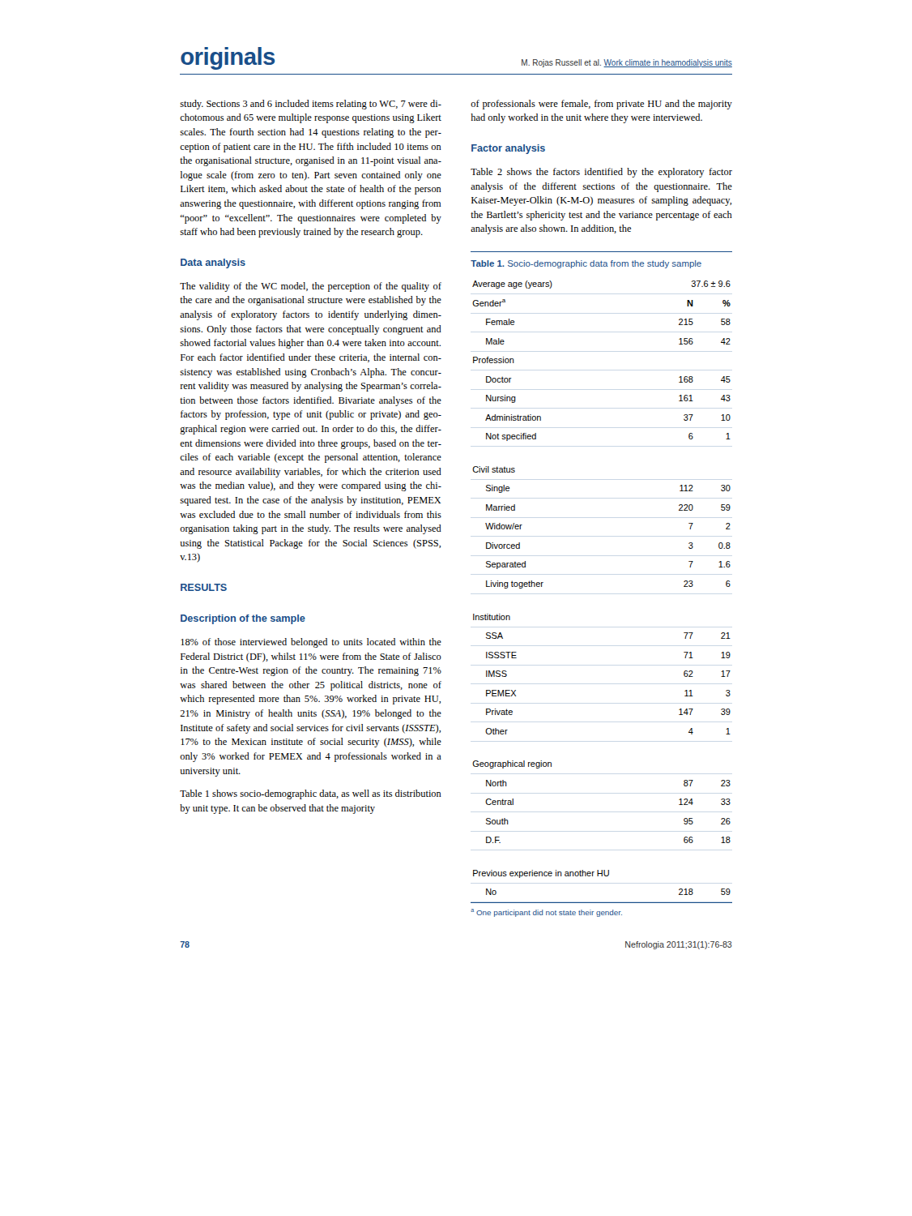originals
M. Rojas Russell et al. Work climate in heamodialysis units
study. Sections 3 and 6 included items relating to WC, 7 were dichotomous and 65 were multiple response questions using Likert scales. The fourth section had 14 questions relating to the perception of patient care in the HU. The fifth included 10 items on the organisational structure, organised in an 11-point visual analogue scale (from zero to ten). Part seven contained only one Likert item, which asked about the state of health of the person answering the questionnaire, with different options ranging from “poor” to “excellent”. The questionnaires were completed by staff who had been previously trained by the research group.
Data analysis
The validity of the WC model, the perception of the quality of the care and the organisational structure were established by the analysis of exploratory factors to identify underlying dimensions. Only those factors that were conceptually congruent and showed factorial values higher than 0.4 were taken into account. For each factor identified under these criteria, the internal consistency was established using Cronbach’s Alpha. The concurrent validity was measured by analysing the Spearman’s correlation between those factors identified. Bivariate analyses of the factors by profession, type of unit (public or private) and geographical region were carried out. In order to do this, the different dimensions were divided into three groups, based on the terciles of each variable (except the personal attention, tolerance and resource availability variables, for which the criterion used was the median value), and they were compared using the chi-squared test. In the case of the analysis by institution, PEMEX was excluded due to the small number of individuals from this organisation taking part in the study. The results were analysed using the Statistical Package for the Social Sciences (SPSS, v.13)
Results
Description of the sample
18% of those interviewed belonged to units located within the Federal District (DF), whilst 11% were from the State of Jalisco in the Centre-West region of the country. The remaining 71% was shared between the other 25 political districts, none of which represented more than 5%. 39% worked in private HU, 21% in Ministry of health units (SSA), 19% belonged to the Institute of safety and social services for civil servants (ISSSTE), 17% to the Mexican institute of social security (IMSS), while only 3% worked for PEMEX and 4 professionals worked in a university unit.
Table 1 shows socio-demographic data, as well as its distribution by unit type. It can be observed that the majority
of professionals were female, from private HU and the majority had only worked in the unit where they were interviewed.
Factor analysis
Table 2 shows the factors identified by the exploratory factor analysis of the different sections of the questionnaire. The Kaiser-Meyer-Olkin (K-M-O) measures of sampling adequacy, the Bartlett’s sphericity test and the variance percentage of each analysis are also shown. In addition, the
Table 1. Socio-demographic data from the study sample
| Average age (years) | 37.6 ± 9.6 |
| Gender a | N | % |
| Female | 215 | 58 |
| Male | 156 | 42 |
| Profession | | |
| Doctor | 168 | 45 |
| Nursing | 161 | 43 |
| Administration | 37 | 10 |
| Not specified | 6 | 1 |
| Civil status | | |
| Single | 112 | 30 |
| Married | 220 | 59 |
| Widow/er | 7 | 2 |
| Divorced | 3 | 0.8 |
| Separated | 7 | 1.6 |
| Living together | 23 | 6 |
| Institution | | |
| SSA | 77 | 21 |
| ISSSTE | 71 | 19 |
| IMSS | 62 | 17 |
| PEMEX | 11 | 3 |
| Private | 147 | 39 |
| Other | 4 | 1 |
| Geographical region | | |
| North | 87 | 23 |
| Central | 124 | 33 |
| South | 95 | 26 |
| D.F. | 66 | 18 |
| Previous experience in another HU | | |
| No | 218 | 59 |
a One participant did not state their gender.
78
Nefrologia 2011;31(1):76-83